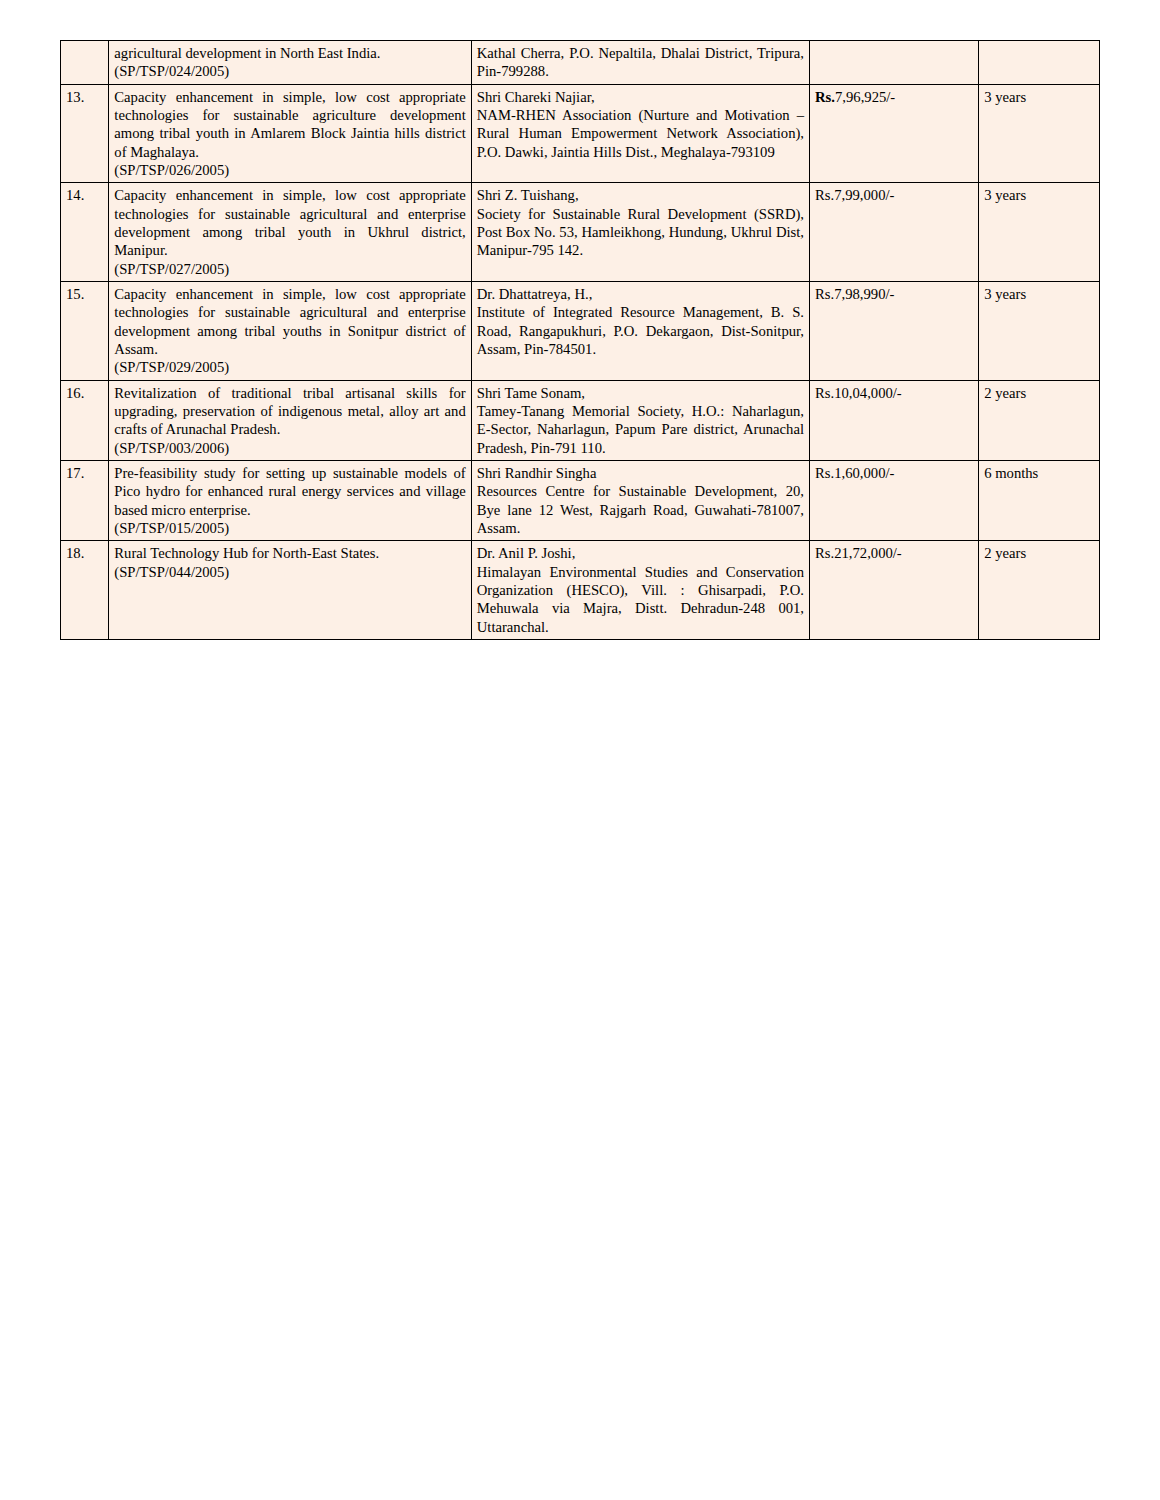| | agricultural development in North East India. (SP/TSP/024/2005) | Kathal Cherra, P.O. Nepaltila, Dhalai District, Tripura, Pin-799288. | | |
| 13. | Capacity enhancement in simple, low cost appropriate technologies for sustainable agriculture development among tribal youth in Amlarem Block Jaintia hills district of Maghalaya. (SP/TSP/026/2005) | Shri Chareki Najiar, NAM-RHEN Association (Nurture and Motivation – Rural Human Empowerment Network Association), P.O. Dawki, Jaintia Hills Dist., Meghalaya-793109 | Rs. 7,96,925/- | 3 years |
| 14. | Capacity enhancement in simple, low cost appropriate technologies for sustainable agricultural and enterprise development among tribal youth in Ukhrul district, Manipur. (SP/TSP/027/2005) | Shri Z. Tuishang, Society for Sustainable Rural Development (SSRD), Post Box No. 53, Hamleikhong, Hundung, Ukhrul Dist, Manipur-795 142. | Rs.7,99,000/- | 3 years |
| 15. | Capacity enhancement in simple, low cost appropriate technologies for sustainable agricultural and enterprise development among tribal youths in Sonitpur district of Assam. (SP/TSP/029/2005) | Dr. Dhattatreya, H., Institute of Integrated Resource Management, B. S. Road, Rangapukhuri, P.O. Dekargaon, Dist-Sonitpur, Assam, Pin-784501. | Rs.7,98,990/- | 3 years |
| 16. | Revitalization of traditional tribal artisanal skills for upgrading, preservation of indigenous metal, alloy art and crafts of Arunachal Pradesh. (SP/TSP/003/2006) | Shri Tame Sonam, Tamey-Tanang Memorial Society, H.O.: Naharlagun, E-Sector, Naharlagun, Papum Pare district, Arunachal Pradesh, Pin-791 110. | Rs.10,04,000/- | 2 years |
| 17. | Pre-feasibility study for setting up sustainable models of Pico hydro for enhanced rural energy services and village based micro enterprise. (SP/TSP/015/2005) | Shri Randhir Singha Resources Centre for Sustainable Development, 20, Bye lane 12 West, Rajgarh Road, Guwahati-781007, Assam. | Rs.1,60,000/- | 6 months |
| 18. | Rural Technology Hub for North-East States. (SP/TSP/044/2005) | Dr. Anil P. Joshi, Himalayan Environmental Studies and Conservation Organization (HESCO), Vill. : Ghisarpadi, P.O. Mehuwala via Majra, Distt. Dehradun-248 001, Uttaranchal. | Rs.21,72,000/- | 2 years |